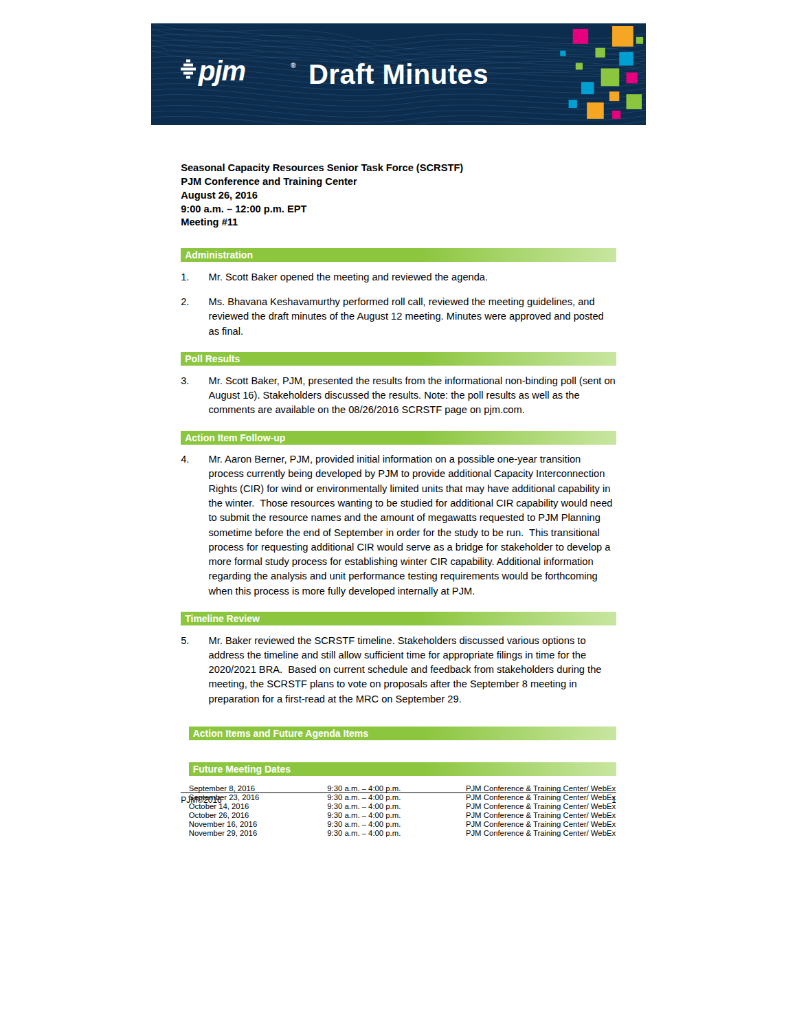pjm ®
Draft Minutes
Seasonal Capacity Resources Senior Task Force (SCRSTF)
PJM Conference and Training Center
August 26, 2016
9:00 a.m. – 12:00 p.m. EPT
Meeting #11
Administration
1. Mr. Scott Baker opened the meeting and reviewed the agenda.
2. Ms. Bhavana Keshavamurthy performed roll call, reviewed the meeting guidelines, and reviewed the draft minutes of the August 12 meeting. Minutes were approved and posted as final.
Poll Results
3. Mr. Scott Baker, PJM, presented the results from the informational non-binding poll (sent on August 16). Stakeholders discussed the results. Note: the poll results as well as the comments are available on the 08/26/2016 SCRSTF page on pjm.com.
Action Item Follow-up
4. Mr. Aaron Berner, PJM, provided initial information on a possible one-year transition process currently being developed by PJM to provide additional Capacity Interconnection Rights (CIR) for wind or environmentally limited units that may have additional capability in the winter. Those resources wanting to be studied for additional CIR capability would need to submit the resource names and the amount of megawatts requested to PJM Planning sometime before the end of September in order for the study to be run. This transitional process for requesting additional CIR would serve as a bridge for stakeholder to develop a more formal study process for establishing winter CIR capability. Additional information regarding the analysis and unit performance testing requirements would be forthcoming when this process is more fully developed internally at PJM.
Timeline Review
5. Mr. Baker reviewed the SCRSTF timeline. Stakeholders discussed various options to address the timeline and still allow sufficient time for appropriate filings in time for the 2020/2021 BRA. Based on current schedule and feedback from stakeholders during the meeting, the SCRSTF plans to vote on proposals after the September 8 meeting in preparation for a first-read at the MRC on September 29.
Action Items and Future Agenda Items
Future Meeting Dates
| September 8, 2016 | 9:30 a.m. – 4:00 p.m. | PJM Conference & Training Center/ WebEx |
| September 23, 2016 | 9:30 a.m. – 4:00 p.m. | PJM Conference & Training Center/ WebEx |
| October 14, 2016 | 9:30 a.m. – 4:00 p.m. | PJM Conference & Training Center/ WebEx |
| October 26, 2016 | 9:30 a.m. – 4:00 p.m. | PJM Conference & Training Center/ WebEx |
| November 16, 2016 | 9:30 a.m. – 4:00 p.m. | PJM Conference & Training Center/ WebEx |
| November 29, 2016 | 9:30 a.m. – 4:00 p.m. | PJM Conference & Training Center/ WebEx |
PJM©2016 1